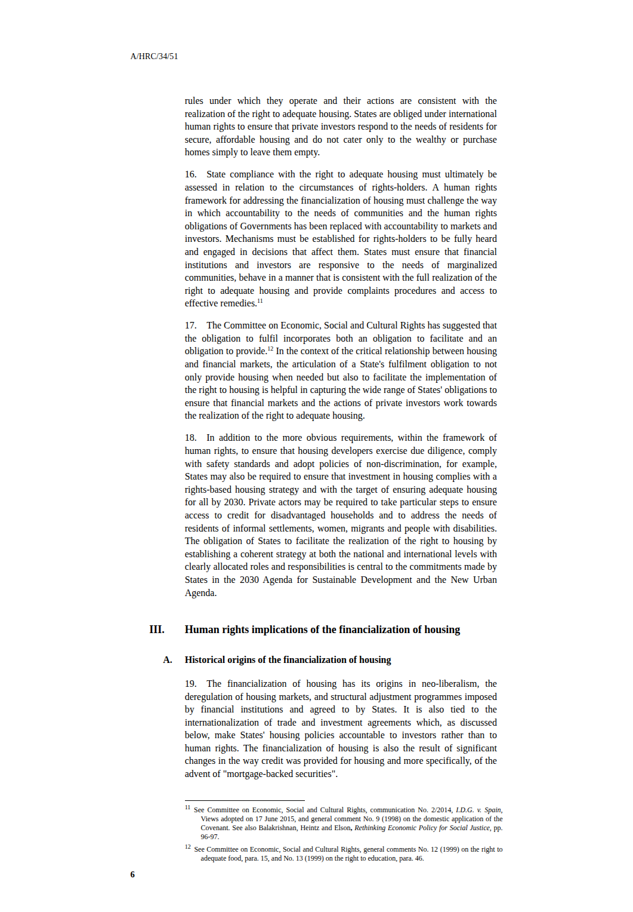A/HRC/34/51
rules under which they operate and their actions are consistent with the realization of the right to adequate housing. States are obliged under international human rights to ensure that private investors respond to the needs of residents for secure, affordable housing and do not cater only to the wealthy or purchase homes simply to leave them empty.
16. State compliance with the right to adequate housing must ultimately be assessed in relation to the circumstances of rights-holders. A human rights framework for addressing the financialization of housing must challenge the way in which accountability to the needs of communities and the human rights obligations of Governments has been replaced with accountability to markets and investors. Mechanisms must be established for rights-holders to be fully heard and engaged in decisions that affect them. States must ensure that financial institutions and investors are responsive to the needs of marginalized communities, behave in a manner that is consistent with the full realization of the right to adequate housing and provide complaints procedures and access to effective remedies.11
17. The Committee on Economic, Social and Cultural Rights has suggested that the obligation to fulfil incorporates both an obligation to facilitate and an obligation to provide.12 In the context of the critical relationship between housing and financial markets, the articulation of a State's fulfilment obligation to not only provide housing when needed but also to facilitate the implementation of the right to housing is helpful in capturing the wide range of States' obligations to ensure that financial markets and the actions of private investors work towards the realization of the right to adequate housing.
18. In addition to the more obvious requirements, within the framework of human rights, to ensure that housing developers exercise due diligence, comply with safety standards and adopt policies of non-discrimination, for example, States may also be required to ensure that investment in housing complies with a rights-based housing strategy and with the target of ensuring adequate housing for all by 2030. Private actors may be required to take particular steps to ensure access to credit for disadvantaged households and to address the needs of residents of informal settlements, women, migrants and people with disabilities. The obligation of States to facilitate the realization of the right to housing by establishing a coherent strategy at both the national and international levels with clearly allocated roles and responsibilities is central to the commitments made by States in the 2030 Agenda for Sustainable Development and the New Urban Agenda.
III. Human rights implications of the financialization of housing
A. Historical origins of the financialization of housing
19. The financialization of housing has its origins in neo-liberalism, the deregulation of housing markets, and structural adjustment programmes imposed by financial institutions and agreed to by States. It is also tied to the internationalization of trade and investment agreements which, as discussed below, make States' housing policies accountable to investors rather than to human rights. The financialization of housing is also the result of significant changes in the way credit was provided for housing and more specifically, of the advent of "mortgage-backed securities".
11See Committee on Economic, Social and Cultural Rights, communication No. 2/2014, I.D.G. v. Spain, Views adopted on 17 June 2015, and general comment No. 9 (1998) on the domestic application of the Covenant. See also Balakrishnan, Heintz and Elson, Rethinking Economic Policy for Social Justice, pp. 96-97.
12See Committee on Economic, Social and Cultural Rights, general comments No. 12 (1999) on the right to adequate food, para. 15, and No. 13 (1999) on the right to education, para. 46.
6